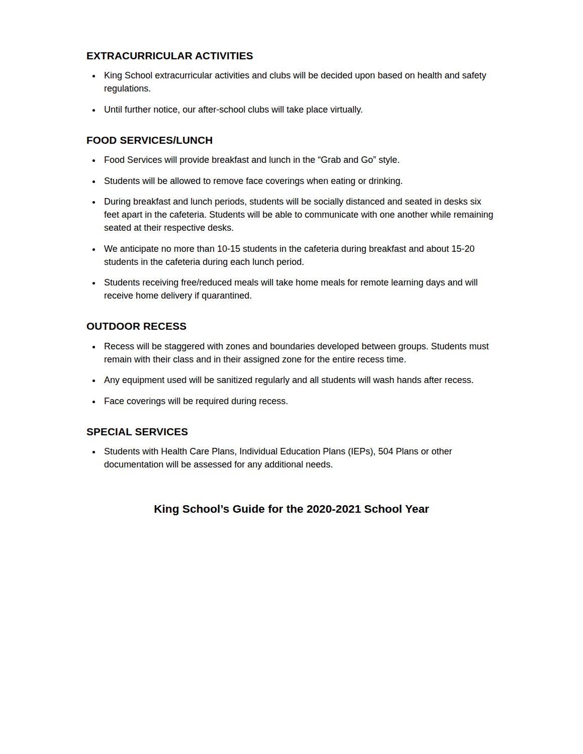EXTRACURRICULAR ACTIVITIES
King School extracurricular activities and clubs will be decided upon based on health and safety regulations.
Until further notice, our after-school clubs will take place virtually.
FOOD SERVICES/LUNCH
Food Services will provide breakfast and lunch in the “Grab and Go” style.
Students will be allowed to remove face coverings when eating or drinking.
During breakfast and lunch periods, students will be socially distanced and seated in desks six feet apart in the cafeteria. Students will be able to communicate with one another while remaining seated at their respective desks.
We anticipate no more than 10-15 students in the cafeteria during breakfast and about 15-20 students in the cafeteria during each lunch period.
Students receiving free/reduced meals will take home meals for remote learning days and will receive home delivery if quarantined.
OUTDOOR RECESS
Recess will be staggered with zones and boundaries developed between groups. Students must remain with their class and in their assigned zone for the entire recess time.
Any equipment used will be sanitized regularly and all students will wash hands after recess.
Face coverings will be required during recess.
SPECIAL SERVICES
Students with Health Care Plans, Individual Education Plans (IEPs), 504 Plans or other documentation will be assessed for any additional needs.
King School’s Guide for the 2020-2021 School Year